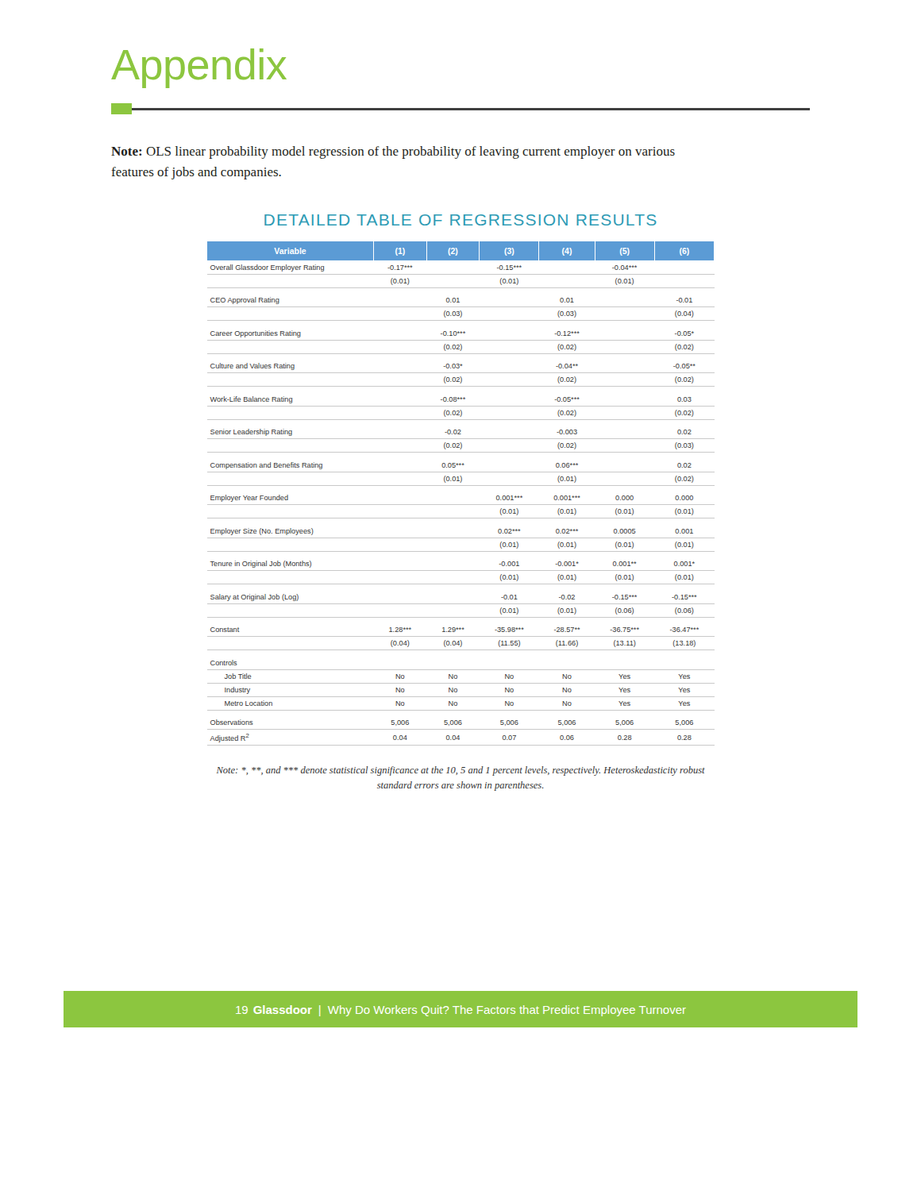Appendix
Note: OLS linear probability model regression of the probability of leaving current employer on various features of jobs and companies.
DETAILED TABLE OF REGRESSION RESULTS
| Variable | (1) | (2) | (3) | (4) | (5) | (6) |
| --- | --- | --- | --- | --- | --- | --- |
| Overall Glassdoor Employer Rating | -0.17*** | | -0.15*** | | -0.04*** | |
| | (0.01) | | (0.01) | | (0.01) | |
| CEO Approval Rating | | 0.01 | | 0.01 | | -0.01 |
| | | (0.03) | | (0.03) | | (0.04) |
| Career Opportunities Rating | | -0.10*** | | -0.12*** | | -0.05* |
| | | (0.02) | | (0.02) | | (0.02) |
| Culture and Values Rating | | -0.03* | | -0.04** | | -0.05** |
| | | (0.02) | | (0.02) | | (0.02) |
| Work-Life Balance Rating | | -0.08*** | | -0.05*** | | 0.03 |
| | | (0.02) | | (0.02) | | (0.02) |
| Senior Leadership Rating | | -0.02 | | -0.003 | | 0.02 |
| | | (0.02) | | (0.02) | | (0.03) |
| Compensation and Benefits Rating | | 0.05*** | | 0.06*** | | 0.02 |
| | | (0.01) | | (0.01) | | (0.02) |
| Employer Year Founded | | | 0.001*** | 0.001*** | 0.000 | 0.000 |
| | | | (0.01) | (0.01) | (0.01) | (0.01) |
| Employer Size (No. Employees) | | | 0.02*** | 0.02*** | 0.0005 | 0.001 |
| | | | (0.01) | (0.01) | (0.01) | (0.01) |
| Tenure in Original Job (Months) | | | -0.001 | -0.001* | 0.001** | 0.001* |
| | | | (0.01) | (0.01) | (0.01) | (0.01) |
| Salary at Original Job (Log) | | | -0.01 | -0.02 | -0.15*** | -0.15*** |
| | | | (0.01) | (0.01) | (0.06) | (0.06) |
| Constant | 1.28*** | 1.29*** | -35.98*** | -28.57** | -36.75*** | -36.47*** |
| | (0.04) | (0.04) | (11.55) | (11.66) | (13.11) | (13.18) |
| Controls | | | | | | |
| Job Title | No | No | No | No | Yes | Yes |
| Industry | No | No | No | No | Yes | Yes |
| Metro Location | No | No | No | No | Yes | Yes |
| Observations | 5,006 | 5,006 | 5,006 | 5,006 | 5,006 | 5,006 |
| Adjusted R 2 | 0.04 | 0.04 | 0.07 | 0.06 | 0.28 | 0.28 |
Note: *, **, and *** denote statistical significance at the 10, 5 and 1 percent levels, respectively. Heteroskedasticity robust standard errors are shown in parentheses.
19 Glassdoor | Why Do Workers Quit? The Factors that Predict Employee Turnover